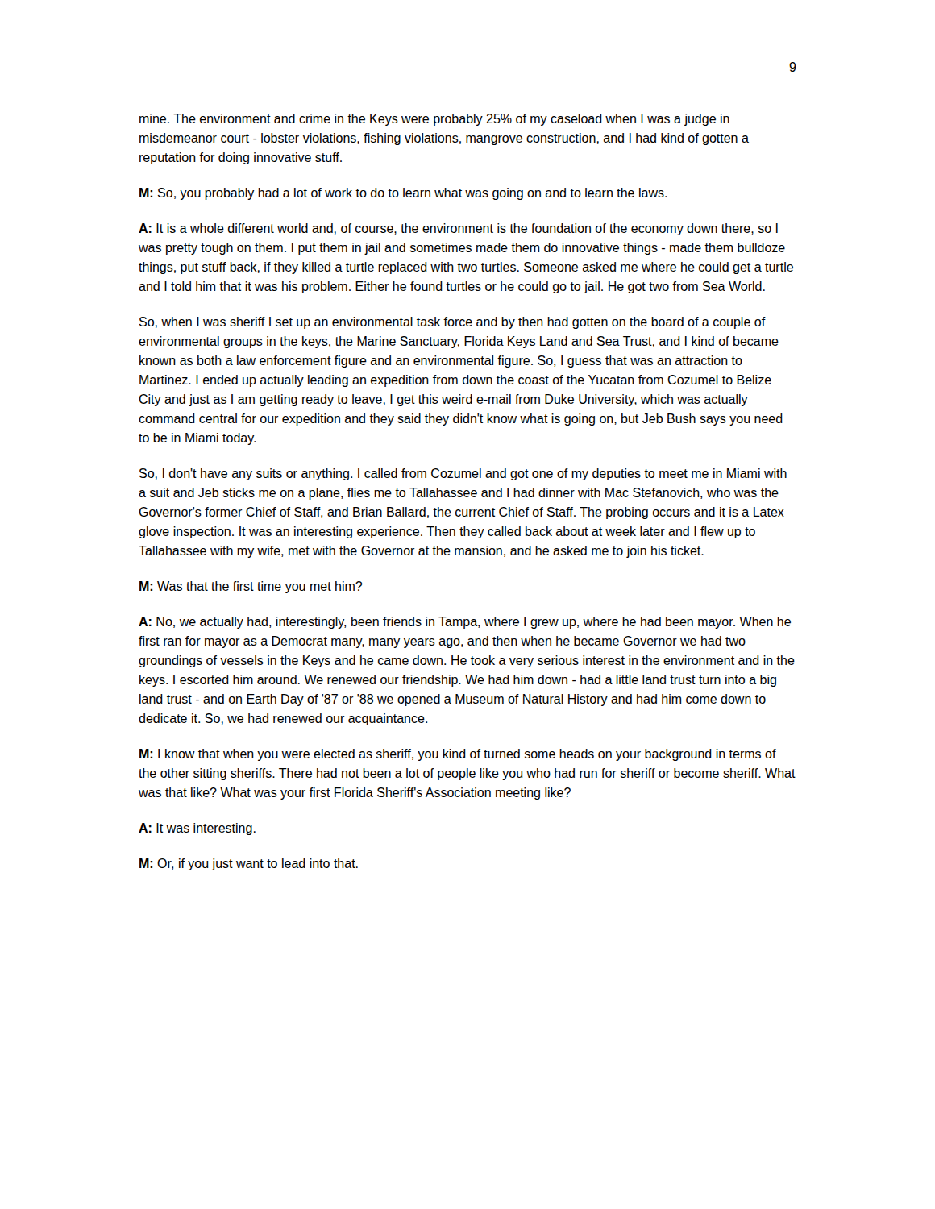9
mine. The environment and crime in the Keys were probably 25% of my caseload when I was a judge in misdemeanor court - lobster violations, fishing violations, mangrove construction, and I had kind of gotten a reputation for doing innovative stuff.
M: So, you probably had a lot of work to do to learn what was going on and to learn the laws.
A: It is a whole different world and, of course, the environment is the foundation of the economy down there, so I was pretty tough on them. I put them in jail and sometimes made them do innovative things - made them bulldoze things, put stuff back, if they killed a turtle replaced with two turtles. Someone asked me where he could get a turtle and I told him that it was his problem. Either he found turtles or he could go to jail. He got two from Sea World.
So, when I was sheriff I set up an environmental task force and by then had gotten on the board of a couple of environmental groups in the keys, the Marine Sanctuary, Florida Keys Land and Sea Trust, and I kind of became known as both a law enforcement figure and an environmental figure. So, I guess that was an attraction to Martinez. I ended up actually leading an expedition from down the coast of the Yucatan from Cozumel to Belize City and just as I am getting ready to leave, I get this weird e-mail from Duke University, which was actually command central for our expedition and they said they didn't know what is going on, but Jeb Bush says you need to be in Miami today.
So, I don't have any suits or anything. I called from Cozumel and got one of my deputies to meet me in Miami with a suit and Jeb sticks me on a plane, flies me to Tallahassee and I had dinner with Mac Stefanovich, who was the Governor's former Chief of Staff, and Brian Ballard, the current Chief of Staff. The probing occurs and it is a Latex glove inspection. It was an interesting experience. Then they called back about at week later and I flew up to Tallahassee with my wife, met with the Governor at the mansion, and he asked me to join his ticket.
M: Was that the first time you met him?
A: No, we actually had, interestingly, been friends in Tampa, where I grew up, where he had been mayor. When he first ran for mayor as a Democrat many, many years ago, and then when he became Governor we had two groundings of vessels in the Keys and he came down. He took a very serious interest in the environment and in the keys. I escorted him around. We renewed our friendship. We had him down - had a little land trust turn into a big land trust - and on Earth Day of '87 or '88 we opened a Museum of Natural History and had him come down to dedicate it. So, we had renewed our acquaintance.
M: I know that when you were elected as sheriff, you kind of turned some heads on your background in terms of the other sitting sheriffs. There had not been a lot of people like you who had run for sheriff or become sheriff. What was that like? What was your first Florida Sheriff's Association meeting like?
A: It was interesting.
M: Or, if you just want to lead into that.